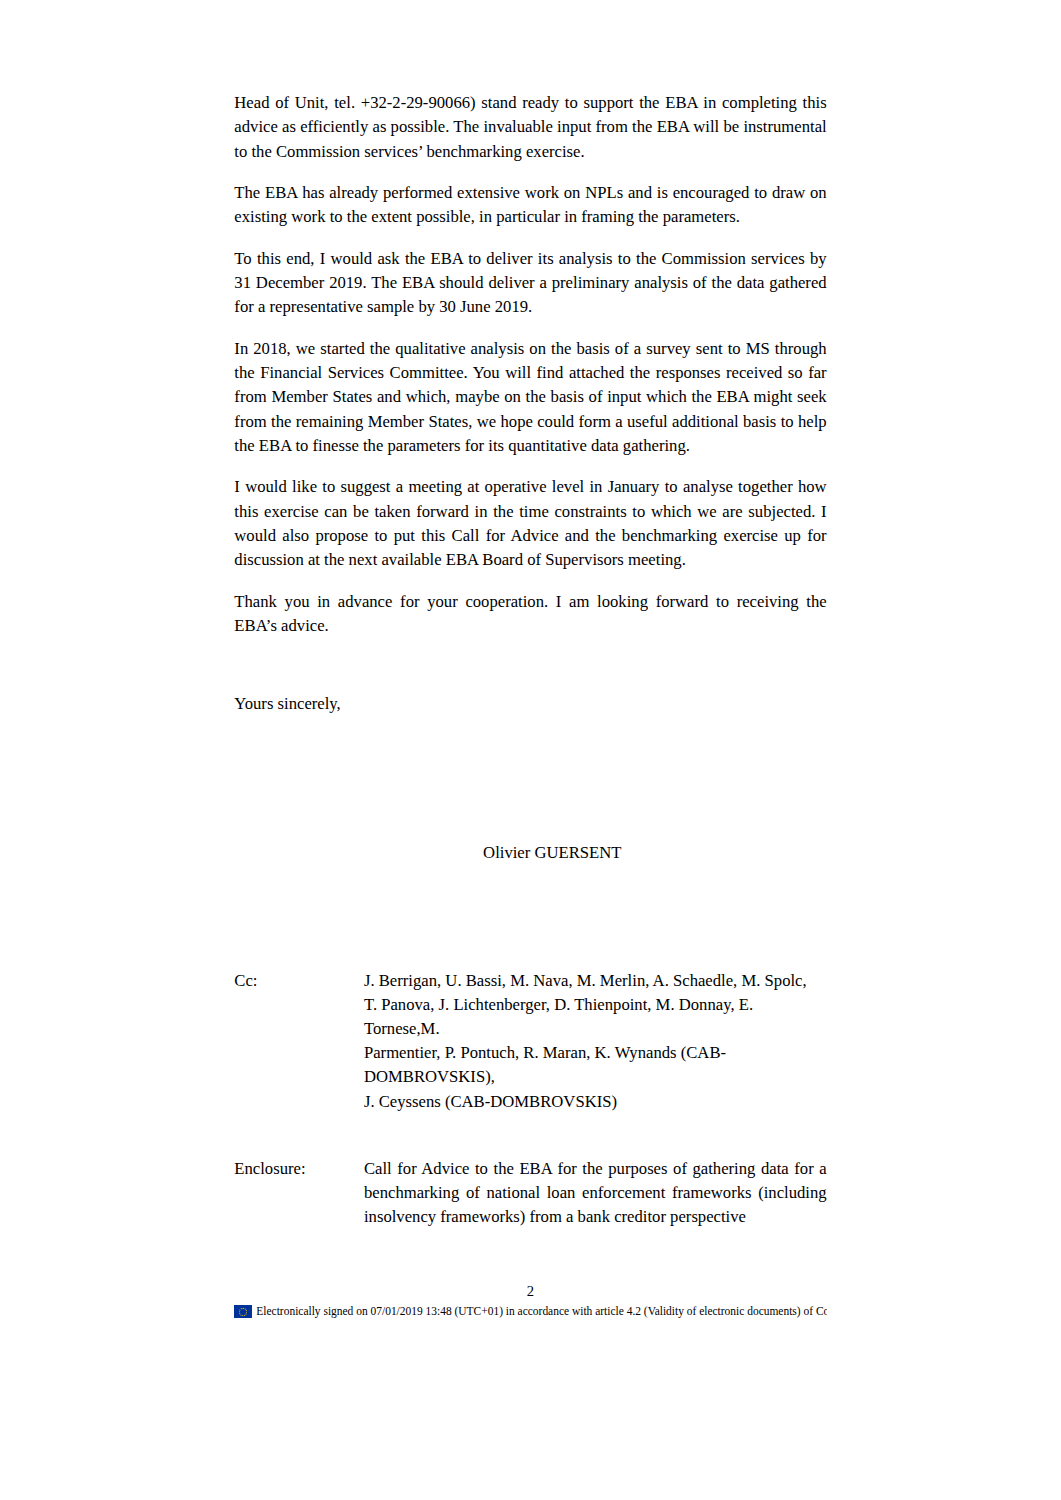Head of Unit, tel. +32-2-29-90066) stand ready to support the EBA in completing this advice as efficiently as possible. The invaluable input from the EBA will be instrumental to the Commission services’ benchmarking exercise.
The EBA has already performed extensive work on NPLs and is encouraged to draw on existing work to the extent possible, in particular in framing the parameters.
To this end, I would ask the EBA to deliver its analysis to the Commission services by 31 December 2019. The EBA should deliver a preliminary analysis of the data gathered for a representative sample by 30 June 2019.
In 2018, we started the qualitative analysis on the basis of a survey sent to MS through the Financial Services Committee. You will find attached the responses received so far from Member States and which, maybe on the basis of input which the EBA might seek from the remaining Member States, we hope could form a useful additional basis to help the EBA to finesse the parameters for its quantitative data gathering.
I would like to suggest a meeting at operative level in January to analyse together how this exercise can be taken forward in the time constraints to which we are subjected. I would also propose to put this Call for Advice and the benchmarking exercise up for discussion at the next available EBA Board of Supervisors meeting.
Thank you in advance for your cooperation. I am looking forward to receiving the EBA’s advice.
Yours sincerely,
Olivier GUERSENT
Cc:
J. Berrigan, U. Bassi, M. Nava, M. Merlin, A. Schaedle, M. Spolc,
T. Panova, J. Lichtenberger, D. Thienpoint, M. Donnay, E. Tornese,M.
Parmentier, P. Pontuch, R. Maran, K. Wynands (CAB-DOMBROVSKIS),
J. Ceyssens (CAB-DOMBROVSKIS)
Enclosure:
Call for Advice to the EBA for the purposes of gathering data for a benchmarking of national loan enforcement frameworks (including insolvency frameworks) from a bank creditor perspective
2
Electronically signed on 07/01/2019 13:48 (UTC+01) in accordance with article 4.2 (Validity of electronic documents) of Commission Decision 2004/563